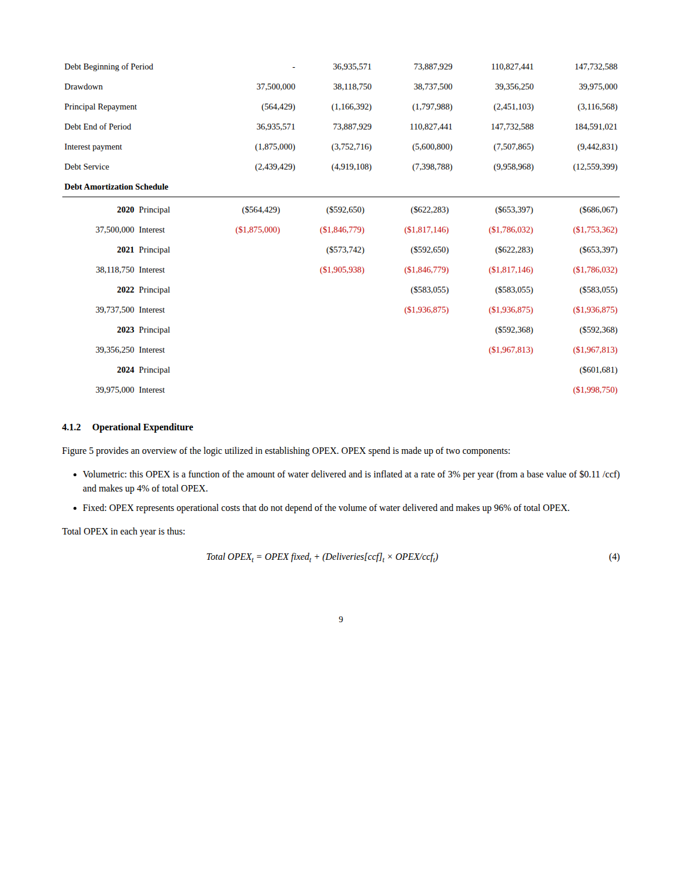| Debt Beginning of Period | - | 36,935,571 | 73,887,929 | 110,827,441 | 147,732,588 |
| Drawdown | 37,500,000 | 38,118,750 | 38,737,500 | 39,356,250 | 39,975,000 |
| Principal Repayment | (564,429) | (1,166,392) | (1,797,988) | (2,451,103) | (3,116,568) |
| Debt End of Period | 36,935,571 | 73,887,929 | 110,827,441 | 147,732,588 | 184,591,021 |
| Interest payment | (1,875,000) | (3,752,716) | (5,600,800) | (7,507,865) | (9,442,831) |
| Debt Service | (2,439,429) | (4,919,108) | (7,398,788) | (9,958,968) | (12,559,399) |
| Debt Amortization Schedule |
| 2020 | Principal | ($564,429) | ($592,650) | ($622,283) | ($653,397) | ($686,067) |
| 37,500,000 | Interest | ($1,875,000) | ($1,846,779) | ($1,817,146) | ($1,786,032) | ($1,753,362) |
| 2021 | Principal | | ($573,742) | ($592,650) | ($622,283) | ($653,397) |
| 38,118,750 | Interest | | ($1,905,938) | ($1,846,779) | ($1,817,146) | ($1,786,032) |
| 2022 | Principal | | | ($583,055) | ($583,055) | ($583,055) |
| 39,737,500 | Interest | | | ($1,936,875) | ($1,936,875) | ($1,936,875) |
| 2023 | Principal | | | | ($592,368) | ($592,368) |
| 39,356,250 | Interest | | | | ($1,967,813) | ($1,967,813) |
| 2024 | Principal | | | | | ($601,681) |
| 39,975,000 | Interest | | | | | ($1,998,750) |
4.1.2 Operational Expenditure
Figure 5 provides an overview of the logic utilized in establishing OPEX. OPEX spend is made up of two components:
Volumetric: this OPEX is a function of the amount of water delivered and is inflated at a rate of 3% per year (from a base value of $0.11 /ccf) and makes up 4% of total OPEX.
Fixed: OPEX represents operational costs that do not depend of the volume of water delivered and makes up 96% of total OPEX.
Total OPEX in each year is thus:
Total OPEXt = OPEX fixedt + (Deliveries[ccf]t × OPEX/ccft)
(4)
9